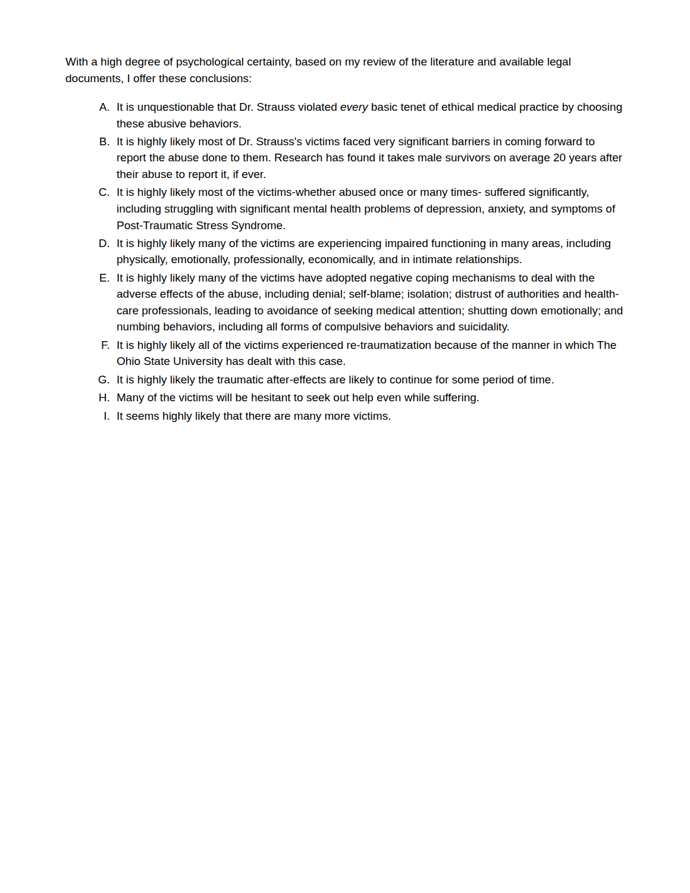With a high degree of psychological certainty, based on my review of the literature and available legal documents, I offer these conclusions:
It is unquestionable that Dr. Strauss violated every basic tenet of ethical medical practice by choosing these abusive behaviors.
It is highly likely most of Dr. Strauss's victims faced very significant barriers in coming forward to report the abuse done to them. Research has found it takes male survivors on average 20 years after their abuse to report it, if ever.
It is highly likely most of the victims-whether abused once or many times- suffered significantly, including struggling with significant mental health problems of depression, anxiety, and symptoms of Post-Traumatic Stress Syndrome.
It is highly likely many of the victims are experiencing impaired functioning in many areas, including physically, emotionally, professionally, economically, and in intimate relationships.
It is highly likely many of the victims have adopted negative coping mechanisms to deal with the adverse effects of the abuse, including denial; self-blame; isolation; distrust of authorities and health-care professionals, leading to avoidance of seeking medical attention; shutting down emotionally; and numbing behaviors, including all forms of compulsive behaviors and suicidality.
It is highly likely all of the victims experienced re-traumatization because of the manner in which The Ohio State University has dealt with this case.
It is highly likely the traumatic after-effects are likely to continue for some period of time.
Many of the victims will be hesitant to seek out help even while suffering.
It seems highly likely that there are many more victims.